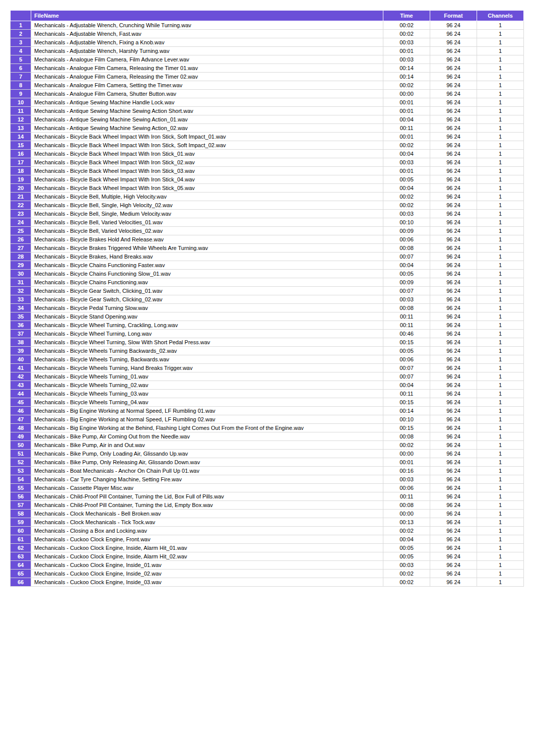| | FileName | Time | Format | Channels |
| --- | --- | --- | --- | --- |
| 1 | Mechanicals - Adjustable Wrench, Crunching While Turning.wav | 00:02 | 96 24 | 1 |
| 2 | Mechanicals - Adjustable Wrench, Fast.wav | 00:02 | 96 24 | 1 |
| 3 | Mechanicals - Adjustable Wrench, Fixing a Knob.wav | 00:03 | 96 24 | 1 |
| 4 | Mechanicals - Adjustable Wrench, Harshly Turning.wav | 00:01 | 96 24 | 1 |
| 5 | Mechanicals - Analogue Film Camera, Film Advance Lever.wav | 00:03 | 96 24 | 1 |
| 6 | Mechanicals - Analogue Film Camera, Releasing the Timer 01.wav | 00:14 | 96 24 | 1 |
| 7 | Mechanicals - Analogue Film Camera, Releasing the Timer 02.wav | 00:14 | 96 24 | 1 |
| 8 | Mechanicals - Analogue Film Camera, Setting the Timer.wav | 00:02 | 96 24 | 1 |
| 9 | Mechanicals - Analogue Film Camera, Shutter Button.wav | 00:00 | 96 24 | 1 |
| 10 | Mechanicals - Antique Sewing Machine Handle Lock.wav | 00:01 | 96 24 | 1 |
| 11 | Mechanicals - Antique Sewing Machine Sewing Action Short.wav | 00:01 | 96 24 | 1 |
| 12 | Mechanicals - Antique Sewing Machine Sewing Action_01.wav | 00:04 | 96 24 | 1 |
| 13 | Mechanicals - Antique Sewing Machine Sewing Action_02.wav | 00:11 | 96 24 | 1 |
| 14 | Mechanicals - Bicycle Back Wheel Impact With Iron Stick, Soft Impact_01.wav | 00:01 | 96 24 | 1 |
| 15 | Mechanicals - Bicycle Back Wheel Impact With Iron Stick, Soft Impact_02.wav | 00:02 | 96 24 | 1 |
| 16 | Mechanicals - Bicycle Back Wheel Impact With Iron Stick_01.wav | 00:04 | 96 24 | 1 |
| 17 | Mechanicals - Bicycle Back Wheel Impact With Iron Stick_02.wav | 00:03 | 96 24 | 1 |
| 18 | Mechanicals - Bicycle Back Wheel Impact With Iron Stick_03.wav | 00:01 | 96 24 | 1 |
| 19 | Mechanicals - Bicycle Back Wheel Impact With Iron Stick_04.wav | 00:05 | 96 24 | 1 |
| 20 | Mechanicals - Bicycle Back Wheel Impact With Iron Stick_05.wav | 00:04 | 96 24 | 1 |
| 21 | Mechanicals - Bicycle Bell, Multiple, High Velocity.wav | 00:02 | 96 24 | 1 |
| 22 | Mechanicals - Bicycle Bell, Single, High Velocity_02.wav | 00:02 | 96 24 | 1 |
| 23 | Mechanicals - Bicycle Bell, Single, Medium Velocity.wav | 00:03 | 96 24 | 1 |
| 24 | Mechanicals - Bicycle Bell, Varied Velocities_01.wav | 00:10 | 96 24 | 1 |
| 25 | Mechanicals - Bicycle Bell, Varied Velocities_02.wav | 00:09 | 96 24 | 1 |
| 26 | Mechanicals - Bicycle Brakes Hold And Release.wav | 00:06 | 96 24 | 1 |
| 27 | Mechanicals - Bicycle Brakes Triggered While Wheels Are Turning.wav | 00:08 | 96 24 | 1 |
| 28 | Mechanicals - Bicycle Brakes, Hand Breaks.wav | 00:07 | 96 24 | 1 |
| 29 | Mechanicals - Bicycle Chains Functioning Faster.wav | 00:04 | 96 24 | 1 |
| 30 | Mechanicals - Bicycle Chains Functioning Slow_01.wav | 00:05 | 96 24 | 1 |
| 31 | Mechanicals - Bicycle Chains Functioning.wav | 00:09 | 96 24 | 1 |
| 32 | Mechanicals - Bicycle Gear Switch, Clicking_01.wav | 00:07 | 96 24 | 1 |
| 33 | Mechanicals - Bicycle Gear Switch, Clicking_02.wav | 00:03 | 96 24 | 1 |
| 34 | Mechanicals - Bicycle Pedal Turning Slow.wav | 00:08 | 96 24 | 1 |
| 35 | Mechanicals - Bicycle Stand Opening.wav | 00:11 | 96 24 | 1 |
| 36 | Mechanicals - Bicycle Wheel Turning, Crackling, Long.wav | 00:11 | 96 24 | 1 |
| 37 | Mechanicals - Bicycle Wheel Turning, Long.wav | 00:46 | 96 24 | 1 |
| 38 | Mechanicals - Bicycle Wheel Turning, Slow With Short Pedal Press.wav | 00:15 | 96 24 | 1 |
| 39 | Mechanicals - Bicycle Wheels Turning Backwards_02.wav | 00:05 | 96 24 | 1 |
| 40 | Mechanicals - Bicycle Wheels Turning, Backwards.wav | 00:06 | 96 24 | 1 |
| 41 | Mechanicals - Bicycle Wheels Turning, Hand Breaks Trigger.wav | 00:07 | 96 24 | 1 |
| 42 | Mechanicals - Bicycle Wheels Turning_01.wav | 00:07 | 96 24 | 1 |
| 43 | Mechanicals - Bicycle Wheels Turning_02.wav | 00:04 | 96 24 | 1 |
| 44 | Mechanicals - Bicycle Wheels Turning_03.wav | 00:11 | 96 24 | 1 |
| 45 | Mechanicals - Bicycle Wheels Turning_04.wav | 00:15 | 96 24 | 1 |
| 46 | Mechanicals - Big Engine Working at Normal Speed, LF Rumbling 01.wav | 00:14 | 96 24 | 1 |
| 47 | Mechanicals - Big Engine Working at Normal Speed, LF Rumbling 02.wav | 00:10 | 96 24 | 1 |
| 48 | Mechanicals - Big Engine Working at the Behind, Flashing Light Comes Out From the Front of the Engine.wav | 00:15 | 96 24 | 1 |
| 49 | Mechanicals - Bike Pump, Air Coming Out from the Needle.wav | 00:08 | 96 24 | 1 |
| 50 | Mechanicals - Bike Pump, Air in and Out.wav | 00:02 | 96 24 | 1 |
| 51 | Mechanicals - Bike Pump, Only Loading Air, Glissando Up.wav | 00:00 | 96 24 | 1 |
| 52 | Mechanicals - Bike Pump, Only Releasing Air, Glissando Down.wav | 00:01 | 96 24 | 1 |
| 53 | Mechanicals - Boat Mechanicals - Anchor On Chain Pull Up 01.wav | 00:16 | 96 24 | 1 |
| 54 | Mechanicals - Car Tyre Changing Machine, Setting Fire.wav | 00:03 | 96 24 | 1 |
| 55 | Mechanicals - Cassette Player Misc.wav | 00:06 | 96 24 | 1 |
| 56 | Mechanicals - Child-Proof Pill Container, Turning the Lid, Box Full of Pills.wav | 00:11 | 96 24 | 1 |
| 57 | Mechanicals - Child-Proof Pill Container, Turning the Lid, Empty Box.wav | 00:08 | 96 24 | 1 |
| 58 | Mechanicals - Clock Mechanicals - Bell Broken.wav | 00:00 | 96 24 | 1 |
| 59 | Mechanicals - Clock Mechanicals - Tick Tock.wav | 00:13 | 96 24 | 1 |
| 60 | Mechanicals - Closing a Box and Locking.wav | 00:02 | 96 24 | 1 |
| 61 | Mechanicals - Cuckoo Clock Engine, Front.wav | 00:04 | 96 24 | 1 |
| 62 | Mechanicals - Cuckoo Clock Engine, Inside, Alarm Hit_01.wav | 00:05 | 96 24 | 1 |
| 63 | Mechanicals - Cuckoo Clock Engine, Inside, Alarm Hit_02.wav | 00:05 | 96 24 | 1 |
| 64 | Mechanicals - Cuckoo Clock Engine, Inside_01.wav | 00:03 | 96 24 | 1 |
| 65 | Mechanicals - Cuckoo Clock Engine, Inside_02.wav | 00:02 | 96 24 | 1 |
| 66 | Mechanicals - Cuckoo Clock Engine, Inside_03.wav | 00:02 | 96 24 | 1 |